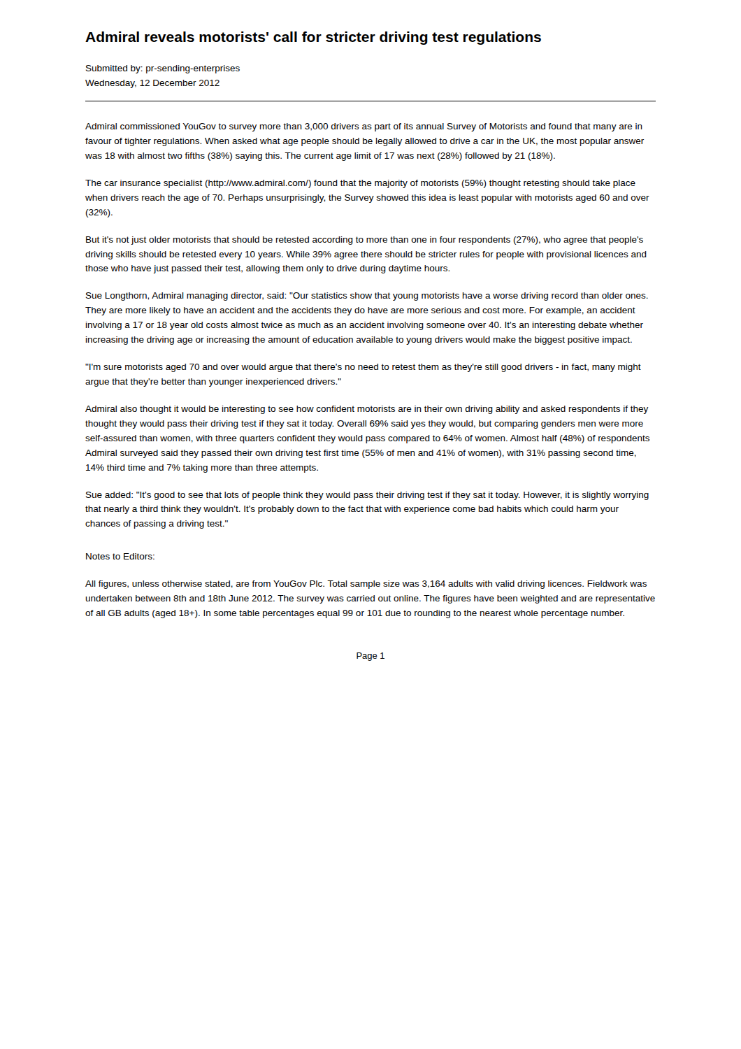Admiral reveals motorists' call for stricter driving test regulations
Submitted by: pr-sending-enterprises
Wednesday, 12 December 2012
Admiral commissioned YouGov to survey more than 3,000 drivers as part of its annual Survey of Motorists and found that many are in favour of tighter regulations. When asked what age people should be legally allowed to drive a car in the UK, the most popular answer was 18 with almost two fifths (38%) saying this. The current age limit of 17 was next (28%) followed by 21 (18%).
The car insurance specialist (http://www.admiral.com/) found that the majority of motorists (59%) thought retesting should take place when drivers reach the age of 70. Perhaps unsurprisingly, the Survey showed this idea is least popular with motorists aged 60 and over (32%).
But it's not just older motorists that should be retested according to more than one in four respondents (27%), who agree that people's driving skills should be retested every 10 years. While 39% agree there should be stricter rules for people with provisional licences and those who have just passed their test, allowing them only to drive during daytime hours.
Sue Longthorn, Admiral managing director, said: "Our statistics show that young motorists have a worse driving record than older ones. They are more likely to have an accident and the accidents they do have are more serious and cost more. For example, an accident involving a 17 or 18 year old costs almost twice as much as an accident involving someone over 40. It's an interesting debate whether increasing the driving age or increasing the amount of education available to young drivers would make the biggest positive impact.
"I'm sure motorists aged 70 and over would argue that there's no need to retest them as they're still good drivers - in fact, many might argue that they're better than younger inexperienced drivers."
Admiral also thought it would be interesting to see how confident motorists are in their own driving ability and asked respondents if they thought they would pass their driving test if they sat it today. Overall 69% said yes they would, but comparing genders men were more self-assured than women, with three quarters confident they would pass compared to 64% of women. Almost half (48%) of respondents Admiral surveyed said they passed their own driving test first time (55% of men and 41% of women), with 31% passing second time, 14% third time and 7% taking more than three attempts.
Sue added: "It's good to see that lots of people think they would pass their driving test if they sat it today. However, it is slightly worrying that nearly a third think they wouldn't. It's probably down to the fact that with experience come bad habits which could harm your chances of passing a driving test."
Notes to Editors:
All figures, unless otherwise stated, are from YouGov Plc. Total sample size was 3,164 adults with valid driving licences. Fieldwork was undertaken between 8th and 18th June 2012. The survey was carried out online. The figures have been weighted and are representative of all GB adults (aged 18+). In some table percentages equal 99 or 101 due to rounding to the nearest whole percentage number.
Page 1